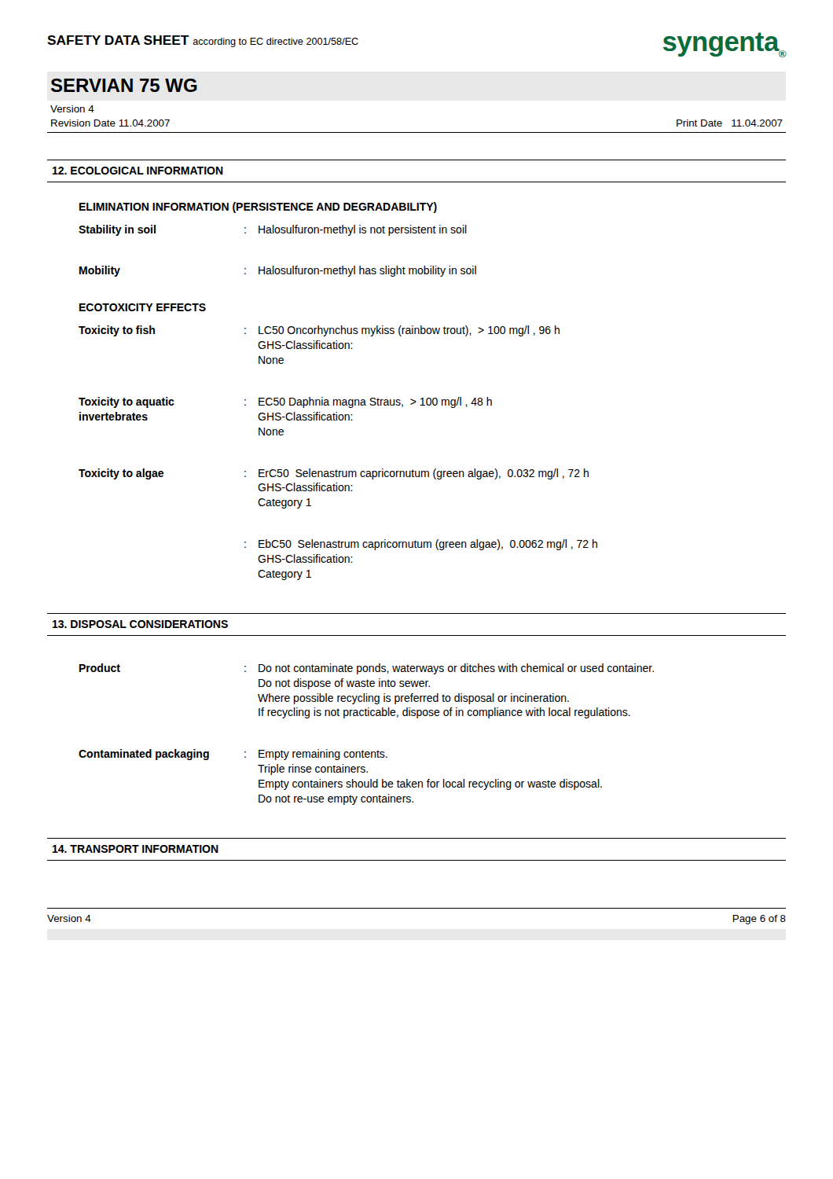syngenta®
SAFETY DATA SHEET according to EC directive 2001/58/EC
SERVIAN 75 WG
Version 4
Revision Date 11.04.2007 Print Date 11.04.2007
12. ECOLOGICAL INFORMATION
ELIMINATION INFORMATION (PERSISTENCE AND DEGRADABILITY)
| Stability in soil | : | Halosulfuron-methyl is not persistent in soil |
| Mobility | : | Halosulfuron-methyl has slight mobility in soil |
ECOTOXICITY EFFECTS
| Toxicity to fish | : | LC50 Oncorhynchus mykiss (rainbow trout), > 100 mg/l , 96 h GHS-Classification: None |
| Toxicity to aquatic invertebrates | : | EC50 Daphnia magna Straus, > 100 mg/l , 48 h GHS-Classification: None |
| Toxicity to algae | : | ErC50 Selenastrum capricornutum (green algae), 0.032 mg/l , 72 h GHS-Classification: Category 1 |
| | : | EbC50 Selenastrum capricornutum (green algae), 0.0062 mg/l , 72 h GHS-Classification: Category 1 |
13. DISPOSAL CONSIDERATIONS
| Product | : | Do not contaminate ponds, waterways or ditches with chemical or used container. Do not dispose of waste into sewer. Where possible recycling is preferred to disposal or incineration. If recycling is not practicable, dispose of in compliance with local regulations. |
| Contaminated packaging | : | Empty remaining contents. Triple rinse containers. Empty containers should be taken for local recycling or waste disposal. Do not re-use empty containers. |
14. TRANSPORT INFORMATION
Version 4 Page 6 of 8